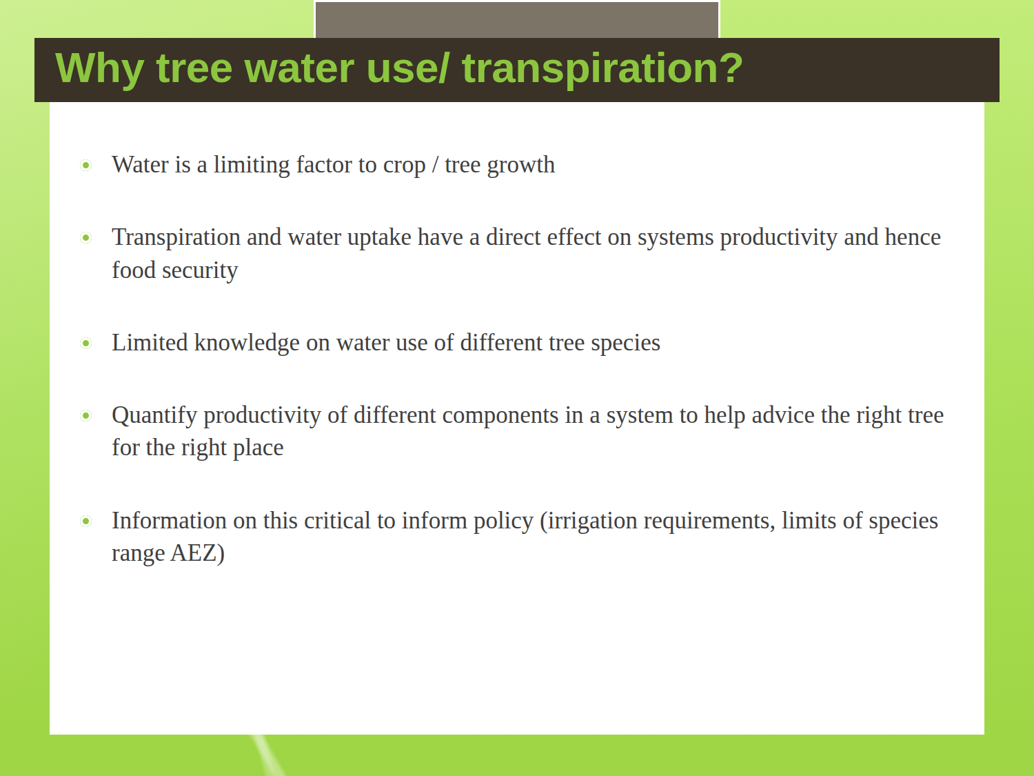Why tree water use/ transpiration?
Water is a limiting factor to crop / tree growth
Transpiration and water uptake have a direct effect on systems productivity and hence food security
Limited knowledge on water use of different tree species
Quantify productivity of different components in a system to help advice the right tree for the right place
Information on this critical to inform policy (irrigation requirements, limits of species range AEZ)